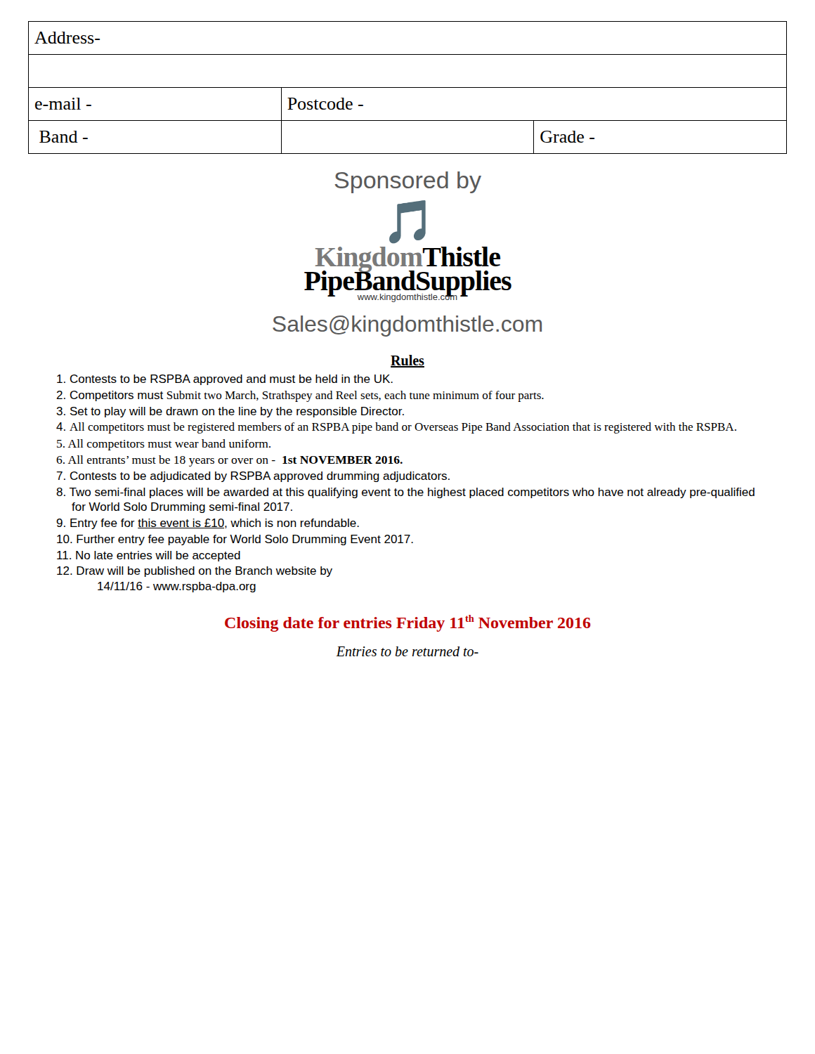| Address- |
| e-mail - | Postcode - |
| Band - | | Grade - |
Sponsored by
🎵
Kingdom Thistle
PipeBandSupplies
www.kingdomthistle.com
Sales@kingdomthistle.com
Rules
1. Contests to be RSPBA approved and must be held in the UK.
2. Competitors must Submit two March, Strathspey and Reel sets, each tune minimum of four parts.
3. Set to play will be drawn on the line by the responsible Director.
4. All competitors must be registered members of an RSPBA pipe band or Overseas Pipe Band Association that is registered with the RSPBA.
5. All competitors must wear band uniform.
6. All entrants’ must be 18 years or over on - 1st NOVEMBER 2016.
7. Contests to be adjudicated by RSPBA approved drumming adjudicators.
8. Two semi-final places will be awarded at this qualifying event to the highest placed competitors who have not already pre-qualified for World Solo Drumming semi-final 2017.
9. Entry fee for this event is £10, which is non refundable.
10. Further entry fee payable for World Solo Drumming Event 2017.
11. No late entries will be accepted
12. Draw will be published on the Branch website by 14/11/16 - www.rspba-dpa.org
Closing date for entries Friday 11th November 2016
Entries to be returned to-